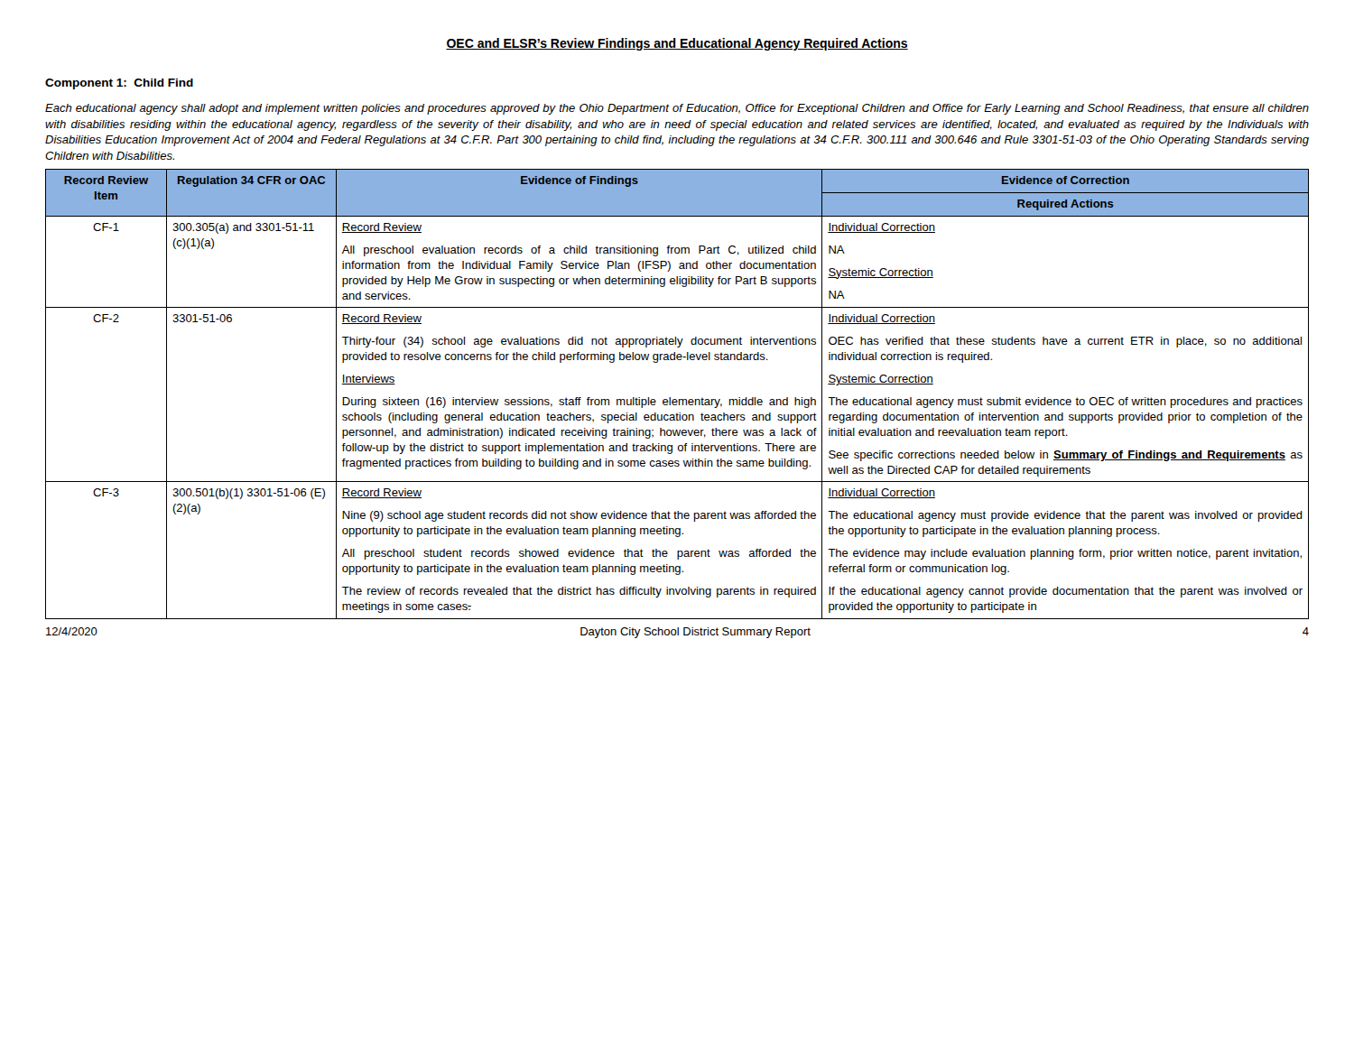OEC and ELSR’s Review Findings and Educational Agency Required Actions
Component 1: Child Find
Each educational agency shall adopt and implement written policies and procedures approved by the Ohio Department of Education, Office for Exceptional Children and Office for Early Learning and School Readiness, that ensure all children with disabilities residing within the educational agency, regardless of the severity of their disability, and who are in need of special education and related services are identified, located, and evaluated as required by the Individuals with Disabilities Education Improvement Act of 2004 and Federal Regulations at 34 C.F.R. Part 300 pertaining to child find, including the regulations at 34 C.F.R. 300.111 and 300.646 and Rule 3301-51-03 of the Ohio Operating Standards serving Children with Disabilities.
| Record Review Item | Regulation 34 CFR or OAC | Evidence of Findings | Evidence of Correction |
| --- | --- | --- | --- |
| Required Actions |
| CF-1 | 300.305(a) and 3301-51-11 (c)(1)(a) | Record Review All preschool evaluation records of a child transitioning from Part C, utilized child information from the Individual Family Service Plan (IFSP) and other documentation provided by Help Me Grow in suspecting or when determining eligibility for Part B supports and services. | Individual Correction NA Systemic Correction NA |
| CF-2 | 3301-51-06 | Record Review Thirty-four (34) school age evaluations did not appropriately document interventions provided to resolve concerns for the child performing below grade-level standards. Interviews During sixteen (16) interview sessions, staff from multiple elementary, middle and high schools (including general education teachers, special education teachers and support personnel, and administration) indicated receiving training; however, there was a lack of follow-up by the district to support implementation and tracking of interventions. There are fragmented practices from building to building and in some cases within the same building. | Individual Correction OEC has verified that these students have a current ETR in place, so no additional individual correction is required. Systemic Correction The educational agency must submit evidence to OEC of written procedures and practices regarding documentation of intervention and supports provided prior to completion of the initial evaluation and reevaluation team report. See specific corrections needed below in Summary of Findings and Requirements as well as the Directed CAP for detailed requirements |
| CF-3 | 300.501(b)(1) 3301-51-06 (E)(2)(a) | Record Review Nine (9) school age student records did not show evidence that the parent was afforded the opportunity to participate in the evaluation team planning meeting. All preschool student records showed evidence that the parent was afforded the opportunity to participate in the evaluation team planning meeting. The review of records revealed that the district has difficulty involving parents in required meetings in some cases . | Individual Correction The educational agency must provide evidence that the parent was involved or provided the opportunity to participate in the evaluation planning process. The evidence may include evaluation planning form, prior written notice, parent invitation, referral form or communication log. If the educational agency cannot provide documentation that the parent was involved or provided the opportunity to participate in |
12/4/2020
Dayton City School District Summary Report
4